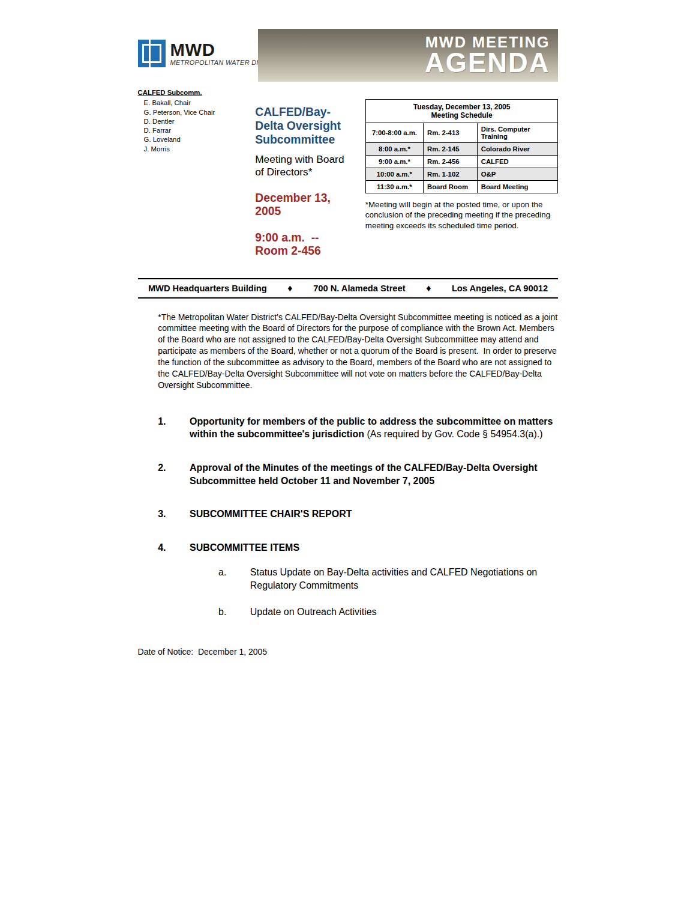MWD
METROPOLITAN WATER DISTRICT OF SOUTHERN CALIFORNIA
MWD MEETING
AGENDA
CALFED Subcomm.
E. Bakall, Chair
G. Peterson, Vice Chair
D. Dentler
D. Farrar
G. Loveland
J. Morris
CALFED/Bay-Delta Oversight Subcommittee
Meeting with Board of Directors*
December 13, 2005
9:00 a.m. -- Room 2-456
| Tuesday, December 13, 2005 Meeting Schedule |
| --- |
| 7:00-8:00 a.m. | Rm. 2-413 | Dirs. Computer Training |
| 8:00 a.m.* | Rm. 2-145 | Colorado River |
| 9:00 a.m.* | Rm. 2-456 | CALFED |
| 10:00 a.m.* | Rm. 1-102 | O&P |
| 11:30 a.m.* | Board Room | Board Meeting |
*Meeting will begin at the posted time, or upon the conclusion of the preceding meeting if the preceding meeting exceeds its scheduled time period.
MWD Headquarters Building ♦ 700 N. Alameda Street ♦ Los Angeles, CA 90012
*The Metropolitan Water District’s CALFED/Bay-Delta Oversight Subcommittee meeting is noticed as a joint committee meeting with the Board of Directors for the purpose of compliance with the Brown Act. Members of the Board who are not assigned to the CALFED/Bay-Delta Oversight Subcommittee may attend and participate as members of the Board, whether or not a quorum of the Board is present. In order to preserve the function of the subcommittee as advisory to the Board, members of the Board who are not assigned to the CALFED/Bay-Delta Oversight Subcommittee will not vote on matters before the CALFED/Bay-Delta Oversight Subcommittee.
1.
Opportunity for members of the public to address the subcommittee on matters within the subcommittee's jurisdiction (As required by Gov. Code § 54954.3(a).)
2.
Approval of the Minutes of the meetings of the CALFED/Bay-Delta Oversight Subcommittee held October 11 and November 7, 2005
3.
SUBCOMMITTEE CHAIR'S REPORT
4.
SUBCOMMITTEE ITEMS
a.
Status Update on Bay-Delta activities and CALFED Negotiations on Regulatory Commitments
b.
Update on Outreach Activities
Date of Notice: December 1, 2005